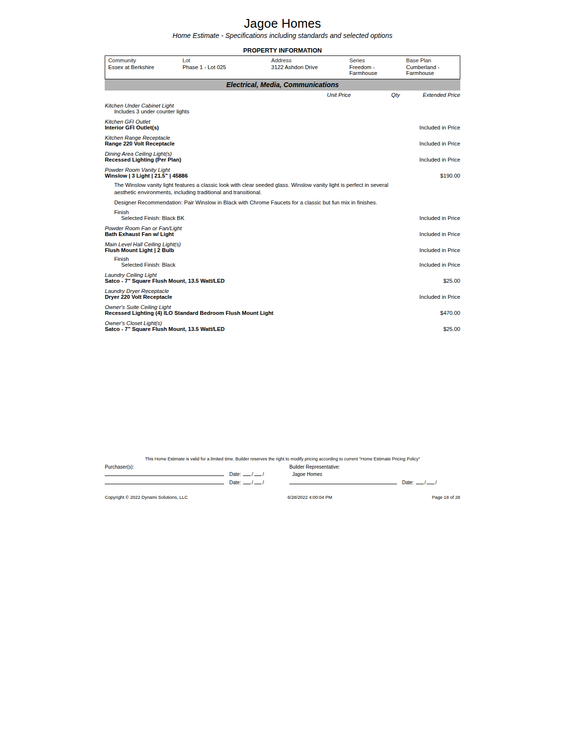Jagoe Homes
Home Estimate - Specifications including standards and selected options
PROPERTY INFORMATION
| Community Essex at Berkshire | Lot Phase 1 - Lot 025 | Address 3122 Ashdon Drive | Series Freedom - Farmhouse | Base Plan Cumberland - Farmhouse |
Electrical, Media, Communications
Unit Price Qty Extended Price
Kitchen Under Cabinet Light
Includes 3 under counter lights
Kitchen GFI Outlet
Interior GFI Outlet(s)
Included in Price
Kitchen Range Receptacle
Range 220 Volt Receptacle
Included in Price
Dining Area Ceiling Light(s)
Recessed Lighting (Per Plan)
Included in Price
Powder Room Vanity Light
Winslow | 3 Light | 21.5" | 45886
$190.00
The Winslow vanity light features a classic look with clear seeded glass. Winslow vanity light is perfect in several aesthetic environments, including traditional and transitional.
Designer Recommendation: Pair Winslow in Black with Chrome Faucets for a classic but fun mix in finishes.
Finish
Selected Finish: Black BK
Included in Price
Powder Room Fan or Fan/Light
Bath Exhaust Fan w/ Light
Included in Price
Main Level Hall Ceiling Light(s)
Flush Mount Light | 2 Bulb
Included in Price
Finish
Selected Finish: Black
Included in Price
Laundry Ceiling Light
Satco - 7" Square Flush Mount, 13.5 Watt/LED
$25.00
Laundry Dryer Receptacle
Dryer 220 Volt Receptacle
Included in Price
Owner's Suite Ceiling Light
Recessed Lighting (4) ILO Standard Bedroom Flush Mount Light
$470.00
Owner's Closet Light(s)
Satco - 7" Square Flush Mount, 13.5 Watt/LED
$25.00
This Home Estimate is valid for a limited time. Builder reserves the right to modify pricing according to current "Home Estimate Pricing Policy"
| Purchaser(s): | Builder Representative: |
| Date: / / | Jagoe Homes |
| Date: / / | Date: / / |
Copyright © 2022 Dynami Solutions, LLC 6/28/2022 4:00:04 PM Page 18 of 28